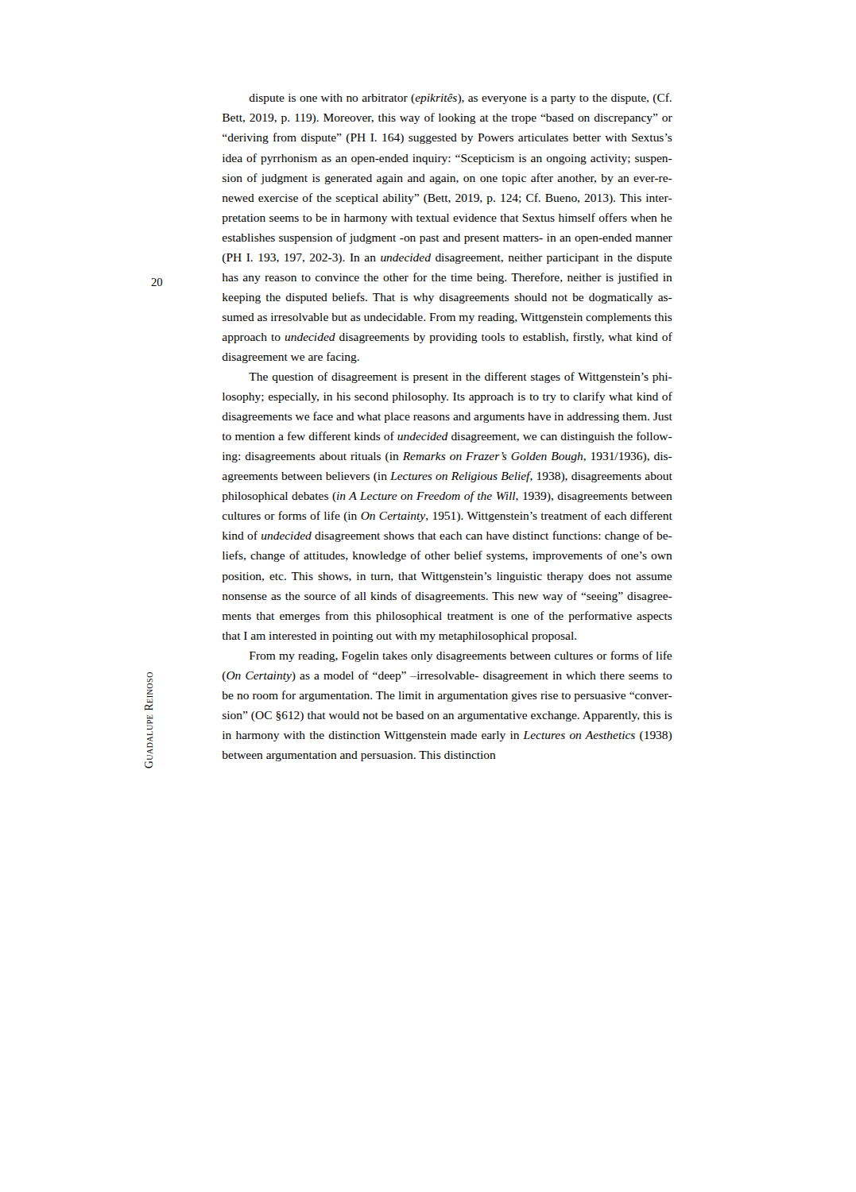20
Guadalupe Reinoso
dispute is one with no arbitrator (epikritês), as everyone is a party to the dispute, (Cf. Bett, 2019, p. 119). Moreover, this way of looking at the trope “based on discrepancy” or “deriving from dispute” (PH I. 164) suggested by Powers articulates better with Sextus’s idea of pyrrhonism as an open-ended inquiry: “Scepticism is an ongoing activity; suspension of judgment is generated again and again, on one topic after another, by an ever-renewed exercise of the sceptical ability” (Bett, 2019, p. 124; Cf. Bueno, 2013). This interpretation seems to be in harmony with textual evidence that Sextus himself offers when he establishes suspension of judgment -on past and present matters- in an open-ended manner (PH I. 193, 197, 202-3). In an undecided disagreement, neither participant in the dispute has any reason to convince the other for the time being. Therefore, neither is justified in keeping the disputed beliefs. That is why disagreements should not be dogmatically assumed as irresolvable but as undecidable. From my reading, Wittgenstein complements this approach to undecided disagreements by providing tools to establish, firstly, what kind of disagreement we are facing.
The question of disagreement is present in the different stages of Wittgenstein’s philosophy; especially, in his second philosophy. Its approach is to try to clarify what kind of disagreements we face and what place reasons and arguments have in addressing them. Just to mention a few different kinds of undecided disagreement, we can distinguish the following: disagreements about rituals (in Remarks on Frazer’s Golden Bough, 1931/1936), disagreements between believers (in Lectures on Religious Belief, 1938), disagreements about philosophical debates (in A Lecture on Freedom of the Will, 1939), disagreements between cultures or forms of life (in On Certainty, 1951). Wittgenstein’s treatment of each different kind of undecided disagreement shows that each can have distinct functions: change of beliefs, change of attitudes, knowledge of other belief systems, improvements of one’s own position, etc. This shows, in turn, that Wittgenstein’s linguistic therapy does not assume nonsense as the source of all kinds of disagreements. This new way of “seeing” disagreements that emerges from this philosophical treatment is one of the performative aspects that I am interested in pointing out with my metaphilosophical proposal.
From my reading, Fogelin takes only disagreements between cultures or forms of life (On Certainty) as a model of “deep” –irresolvable- disagreement in which there seems to be no room for argumentation. The limit in argumentation gives rise to persuasive “conversion” (OC §612) that would not be based on an argumentative exchange. Apparently, this is in harmony with the distinction Wittgenstein made early in Lectures on Aesthetics (1938) between argumentation and persuasion. This distinction